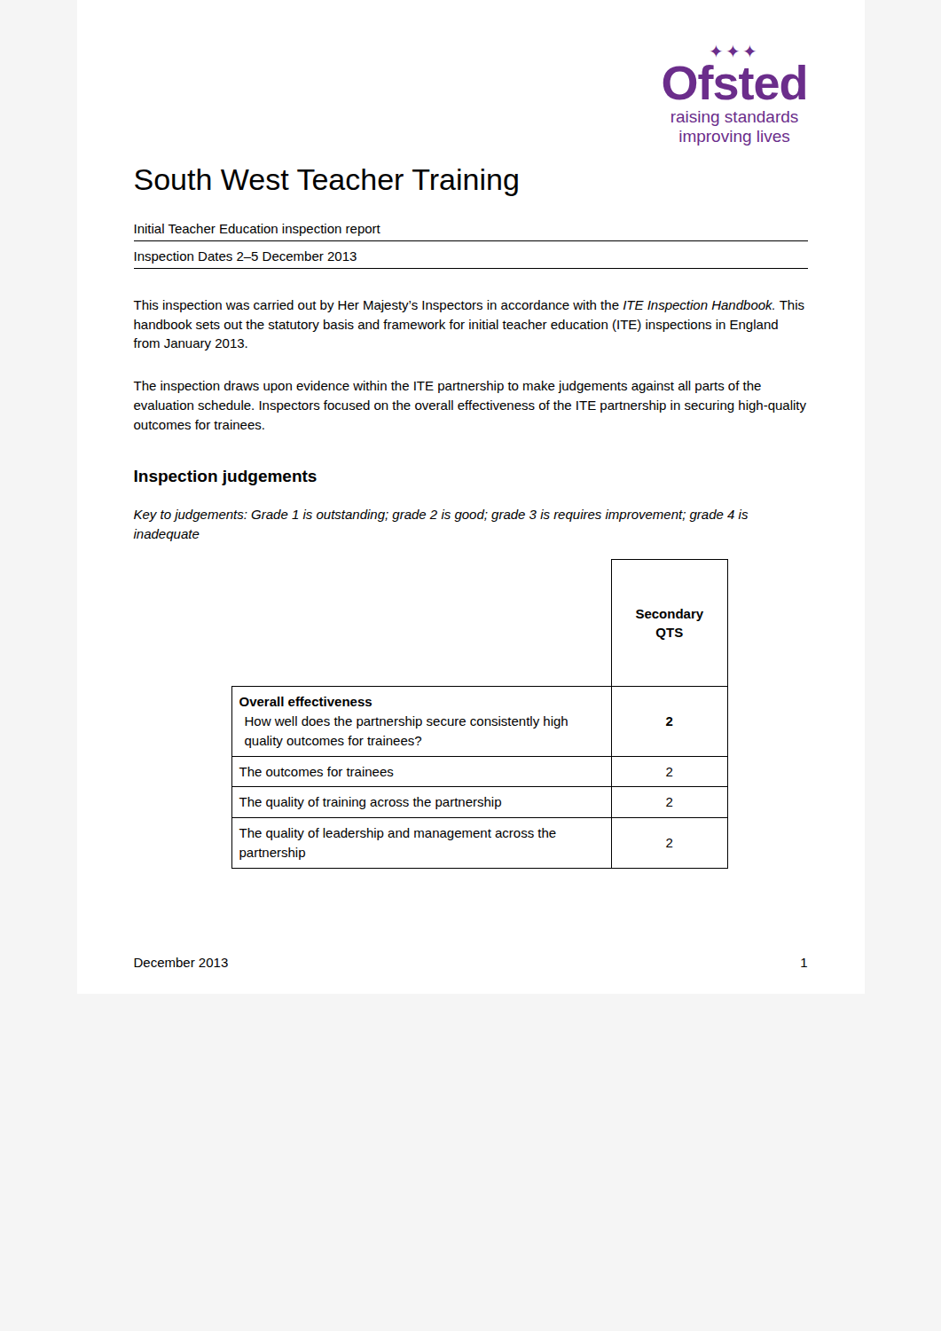✦✦✦
Ofsted
raising standards
improving lives
South West Teacher Training
Initial Teacher Education inspection report
Inspection Dates 2–5 December 2013
This inspection was carried out by Her Majesty’s Inspectors in accordance with the ITE Inspection Handbook. This handbook sets out the statutory basis and framework for initial teacher education (ITE) inspections in England from January 2013.
The inspection draws upon evidence within the ITE partnership to make judgements against all parts of the evaluation schedule. Inspectors focused on the overall effectiveness of the ITE partnership in securing high-quality outcomes for trainees.
Inspection judgements
Key to judgements: Grade 1 is outstanding; grade 2 is good; grade 3 is requires improvement; grade 4 is inadequate
| | Secondary QTS |
| Overall effectiveness How well does the partnership secure consistently high quality outcomes for trainees? | 2 |
| The outcomes for trainees | 2 |
| The quality of training across the partnership | 2 |
| The quality of leadership and management across the partnership | 2 |
December 2013 1